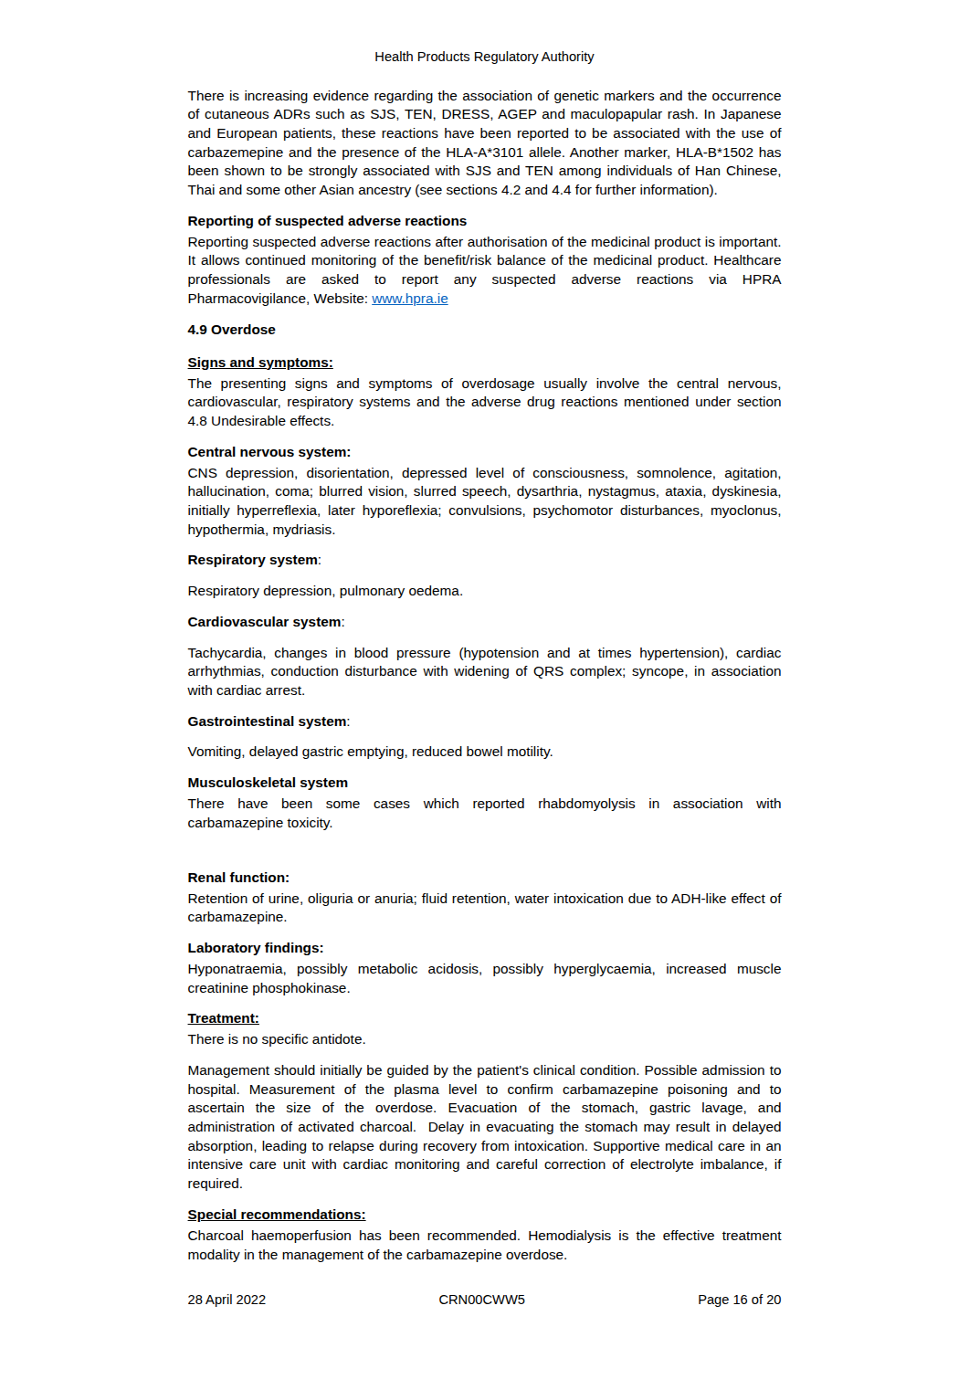Health Products Regulatory Authority
There is increasing evidence regarding the association of genetic markers and the occurrence of cutaneous ADRs such as SJS, TEN, DRESS, AGEP and maculopapular rash. In Japanese and European patients, these reactions have been reported to be associated with the use of carbazemepine and the presence of the HLA-A*3101 allele. Another marker, HLA-B*1502 has been shown to be strongly associated with SJS and TEN among individuals of Han Chinese, Thai and some other Asian ancestry (see sections 4.2 and 4.4 for further information).
Reporting of suspected adverse reactions
Reporting suspected adverse reactions after authorisation of the medicinal product is important. It allows continued monitoring of the benefit/risk balance of the medicinal product. Healthcare professionals are asked to report any suspected adverse reactions via HPRA Pharmacovigilance, Website: www.hpra.ie
4.9 Overdose
Signs and symptoms:
The presenting signs and symptoms of overdosage usually involve the central nervous, cardiovascular, respiratory systems and the adverse drug reactions mentioned under section 4.8 Undesirable effects.
Central nervous system:
CNS depression, disorientation, depressed level of consciousness, somnolence, agitation, hallucination, coma; blurred vision, slurred speech, dysarthria, nystagmus, ataxia, dyskinesia, initially hyperreflexia, later hyporeflexia; convulsions, psychomotor disturbances, myoclonus, hypothermia, mydriasis.
Respiratory system:
Respiratory depression, pulmonary oedema.
Cardiovascular system:
Tachycardia, changes in blood pressure (hypotension and at times hypertension), cardiac arrhythmias, conduction disturbance with widening of QRS complex; syncope, in association with cardiac arrest.
Gastrointestinal system:
Vomiting, delayed gastric emptying, reduced bowel motility.
Musculoskeletal system
There have been some cases which reported rhabdomyolysis in association with carbamazepine toxicity.
Renal function:
Retention of urine, oliguria or anuria; fluid retention, water intoxication due to ADH-like effect of carbamazepine.
Laboratory findings:
Hyponatraemia, possibly metabolic acidosis, possibly hyperglycaemia, increased muscle creatinine phosphokinase.
Treatment:
There is no specific antidote.
Management should initially be guided by the patient's clinical condition. Possible admission to hospital. Measurement of the plasma level to confirm carbamazepine poisoning and to ascertain the size of the overdose. Evacuation of the stomach, gastric lavage, and administration of activated charcoal. Delay in evacuating the stomach may result in delayed absorption, leading to relapse during recovery from intoxication. Supportive medical care in an intensive care unit with cardiac monitoring and careful correction of electrolyte imbalance, if required.
Special recommendations:
Charcoal haemoperfusion has been recommended. Hemodialysis is the effective treatment modality in the management of the carbamazepine overdose.
28 April 2022 CRN00CWW5 Page 16 of 20